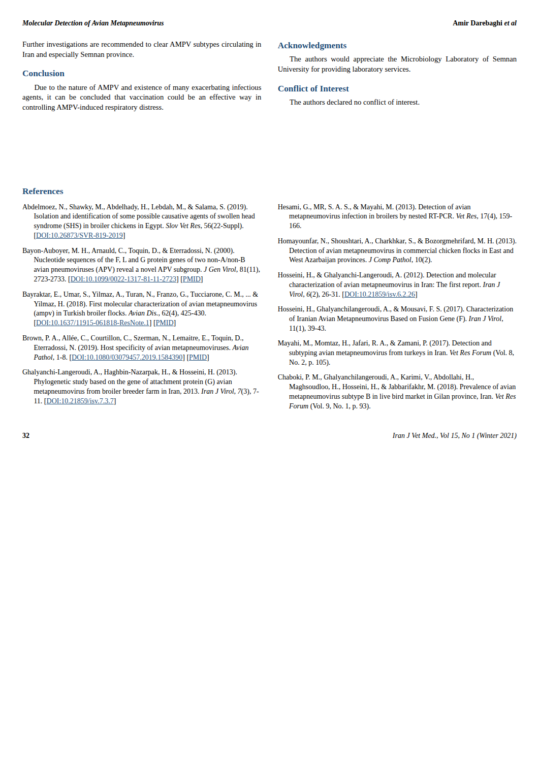Molecular Detection of Avian Metapneumovirus
Amir Darebaghi et al
Further investigations are recommended to clear AMPV subtypes circulating in Iran and especially Semnan province.
Conclusion
Due to the nature of AMPV and existence of many exacerbating infectious agents, it can be concluded that vaccination could be an effective way in controlling AMPV-induced respiratory distress.
Acknowledgments
The authors would appreciate the Microbiology Laboratory of Semnan University for providing laboratory services.
Conflict of Interest
The authors declared no conflict of interest.
References
Abdelmoez, N., Shawky, M., Abdelhady, H., Lebdah, M., & Salama, S. (2019). Isolation and identification of some possible causative agents of swollen head syndrome (SHS) in broiler chickens in Egypt. Slov Vet Res, 56(22-Suppl). [DOI:10.26873/SVR-819-2019]
Bayon-Auboyer, M. H., Arnauld, C., Toquin, D., & Eterradossi, N. (2000). Nucleotide sequences of the F, L and G protein genes of two non-A/non-B avian pneumoviruses (APV) reveal a novel APV subgroup. J Gen Virol, 81(11), 2723-2733. [DOI:10.1099/0022-1317-81-11-2723] [PMID]
Bayraktar, E., Umar, S., Yilmaz, A., Turan, N., Franzo, G., Tucciarone, C. M., ... & Yilmaz, H. (2018). First molecular characterization of avian metapneumovirus (ampv) in Turkish broiler flocks. Avian Dis., 62(4), 425-430. [DOI:10.1637/11915-061818-ResNote.1] [PMID]
Brown, P. A., Allée, C., Courtillon, C., Szerman, N., Lemaitre, E., Toquin, D., Eterradossi, N. (2019). Host specificity of avian metapneumoviruses. Avian Pathol, 1-8. [DOI:10.1080/03079457.2019.1584390] [PMID]
Ghalyanchi-Langeroudi, A., Haghbin-Nazarpak, H., & Hosseini, H. (2013). Phylogenetic study based on the gene of attachment protein (G) avian metapneumovirus from broiler breeder farm in Iran, 2013. Iran J Virol, 7(3), 7-11. [DOI:10.21859/isv.7.3.7]
Hesami, G., MR, S. A. S., & Mayahi, M. (2013). Detection of avian metapneumovirus infection in broilers by nested RT-PCR. Vet Res, 17(4), 159-166.
Homayounfar, N., Shoushtari, A., Charkhkar, S., & Bozorgmehrifard, M. H. (2013). Detection of avian metapneumovirus in commercial chicken flocks in East and West Azarbaijan provinces. J Comp Pathol, 10(2).
Hosseini, H., & Ghalyanchi-Langeroudi, A. (2012). Detection and molecular characterization of avian metapneumovirus in Iran: The first report. Iran J Virol, 6(2), 26-31. [DOI:10.21859/isv.6.2.26]
Hosseini, H., Ghalyanchilangeroudi, A., & Mousavi, F. S. (2017). Characterization of Iranian Avian Metapneumovirus Based on Fusion Gene (F). Iran J Virol, 11(1), 39-43.
Mayahi, M., Momtaz, H., Jafari, R. A., & Zamani, P. (2017). Detection and subtyping avian metapneumovirus from turkeys in Iran. Vet Res Forum (Vol. 8, No. 2, p. 105).
Chaboki, P. M., Ghalyanchilangeroudi, A., Karimi, V., Abdollahi, H., Maghsoudloo, H., Hosseini, H., & Jabbarifakhr, M. (2018). Prevalence of avian metapneumovirus subtype B in live bird market in Gilan province, Iran. Vet Res Forum (Vol. 9, No. 1, p. 93).
32
Iran J Vet Med., Vol 15, No 1 (Winter 2021)